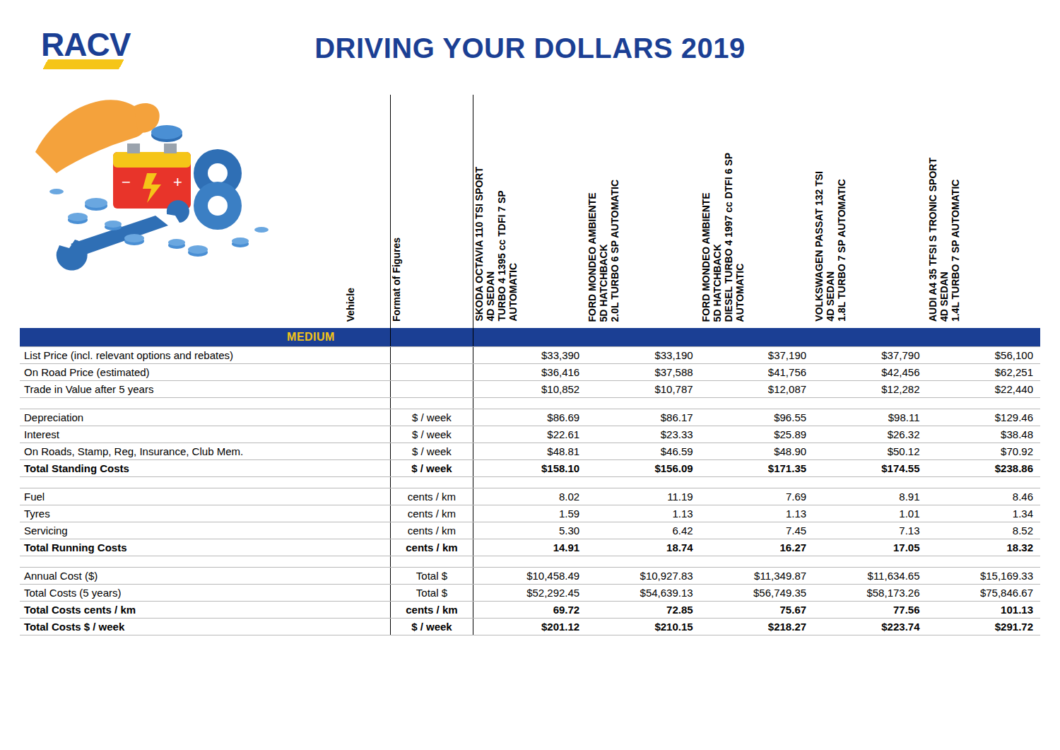RACV
DRIVING YOUR DOLLARS 2019
− +
| | Vehicle | Format of Figures | SKODA OCTAVIA 110 TSI SPORT 4D SEDAN TURBO 4 1395 cc TDFI 7 SP AUTOMATIC | FORD MONDEO AMBIENTE 5D HATCHBACK 2.0L TURBO 6 SP AUTOMATIC | FORD MONDEO AMBIENTE 5D HATCHBACK DIESEL TURBO 4 1997 cc DTFI 6 SP AUTOMATIC | VOLKSWAGEN PASSAT 132 TSI 4D SEDAN 1.8L TURBO 7 SP AUTOMATIC | AUDI A4 35 TFSI S TRONIC SPORT 4D SEDAN 1.4L TURBO 7 SP AUTOMATIC |
| --- | --- | --- | --- | --- | --- | --- | --- |
| MEDIUM | | | | | | | |
| List Price (incl. relevant options and rebates) | | | $33,390 | $33,190 | $37,190 | $37,790 | $56,100 |
| On Road Price (estimated) | | | $36,416 | $37,588 | $41,756 | $42,456 | $62,251 |
| Trade in Value after 5 years | | | $10,852 | $10,787 | $12,087 | $12,282 | $22,440 |
| Depreciation | | $ / week | $86.69 | $86.17 | $96.55 | $98.11 | $129.46 |
| Interest | | $ / week | $22.61 | $23.33 | $25.89 | $26.32 | $38.48 |
| On Roads, Stamp, Reg, Insurance, Club Mem. | | $ / week | $48.81 | $46.59 | $48.90 | $50.12 | $70.92 |
| Total Standing Costs | | $ / week | $158.10 | $156.09 | $171.35 | $174.55 | $238.86 |
| Fuel | | cents / km | 8.02 | 11.19 | 7.69 | 8.91 | 8.46 |
| Tyres | | cents / km | 1.59 | 1.13 | 1.13 | 1.01 | 1.34 |
| Servicing | | cents / km | 5.30 | 6.42 | 7.45 | 7.13 | 8.52 |
| Total Running Costs | | cents / km | 14.91 | 18.74 | 16.27 | 17.05 | 18.32 |
| Annual Cost ($) | | Total $ | $10,458.49 | $10,927.83 | $11,349.87 | $11,634.65 | $15,169.33 |
| Total Costs (5 years) | | Total $ | $52,292.45 | $54,639.13 | $56,749.35 | $58,173.26 | $75,846.67 |
| Total Costs cents / km | | cents / km | 69.72 | 72.85 | 75.67 | 77.56 | 101.13 |
| Total Costs $ / week | | $ / week | $201.12 | $210.15 | $218.27 | $223.74 | $291.72 |